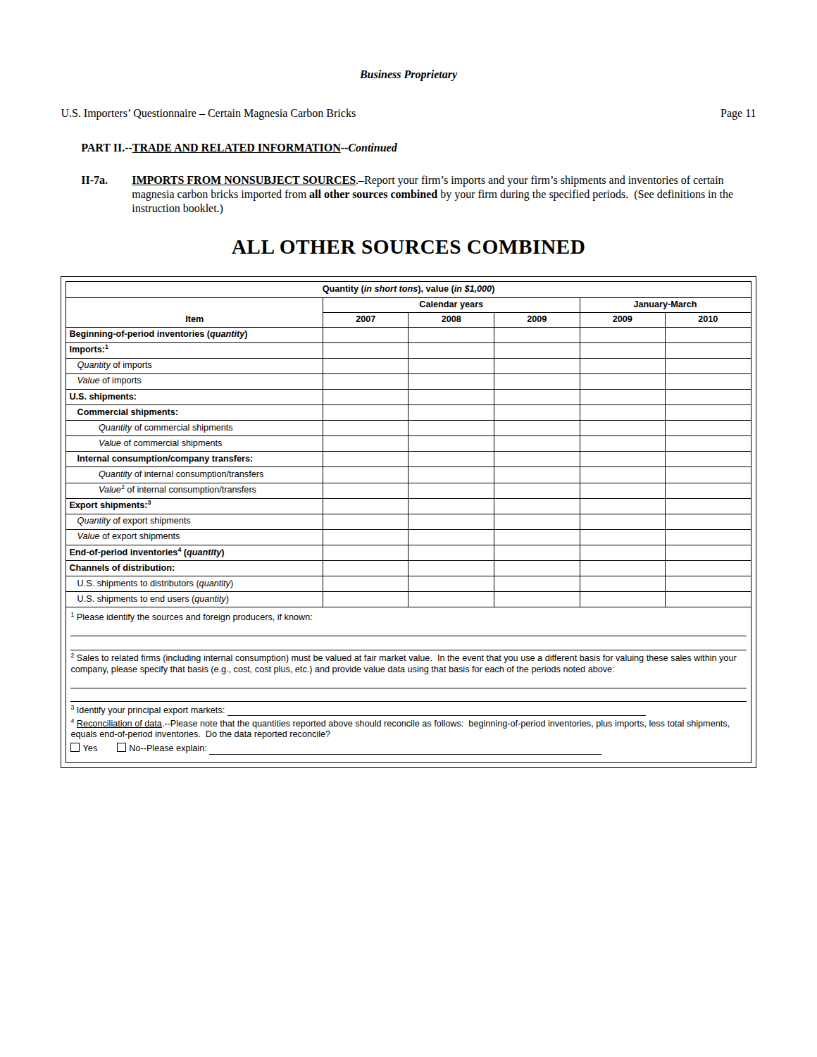Business Proprietary
U.S. Importers’ Questionnaire – Certain Magnesia Carbon Bricks
Page 11
PART II.--TRADE AND RELATED INFORMATION--Continued
II-7a.
IMPORTS FROM NONSUBJECT SOURCES.–Report your firm’s imports and your firm’s shipments and inventories of certain magnesia carbon bricks imported from all other sources combined by your firm during the specified periods. (See definitions in the instruction booklet.)
ALL OTHER SOURCES COMBINED
| Quantity ( in short tons ), value ( in $1,000 ) |
| Item | Calendar years | January-March |
| 2007 | 2008 | 2009 | 2009 | 2010 |
| Beginning-of-period inventories ( quantity ) | | | | | |
| Imports: 1 | | | | | |
| Quantity of imports | | | | | |
| Value of imports | | | | | |
| U.S. shipments: | | | | | |
| Commercial shipments: | | | | | |
| Quantity of commercial shipments | | | | | |
| Value of commercial shipments | | | | | |
| Internal consumption/company transfers: | | | | | |
| Quantity of internal consumption/transfers | | | | | |
| Value 2 of internal consumption/transfers | | | | | |
| Export shipments: 3 | | | | | |
| Quantity of export shipments | | | | | |
| Value of export shipments | | | | | |
| End-of-period inventories 4 ( quantity ) | | | | | |
| Channels of distribution: | | | | | |
| U.S. shipments to distributors ( quantity ) | | | | | |
| U.S. shipments to end users ( quantity ) | | | | | |
1 Please identify the sources and foreign producers, if known:
2 Sales to related firms (including internal consumption) must be valued at fair market value. In the event that you use a different basis for valuing these sales within your company, please specify that basis (e.g., cost, cost plus, etc.) and provide value data using that basis for each of the periods noted above:
3 Identify your principal export markets:
4 Reconciliation of data.--Please note that the quantities reported above should reconcile as follows: beginning-of-period inventories, plus imports, less total shipments, equals end-of-period inventories. Do the data reported reconcile?
Yes No--Please explain: